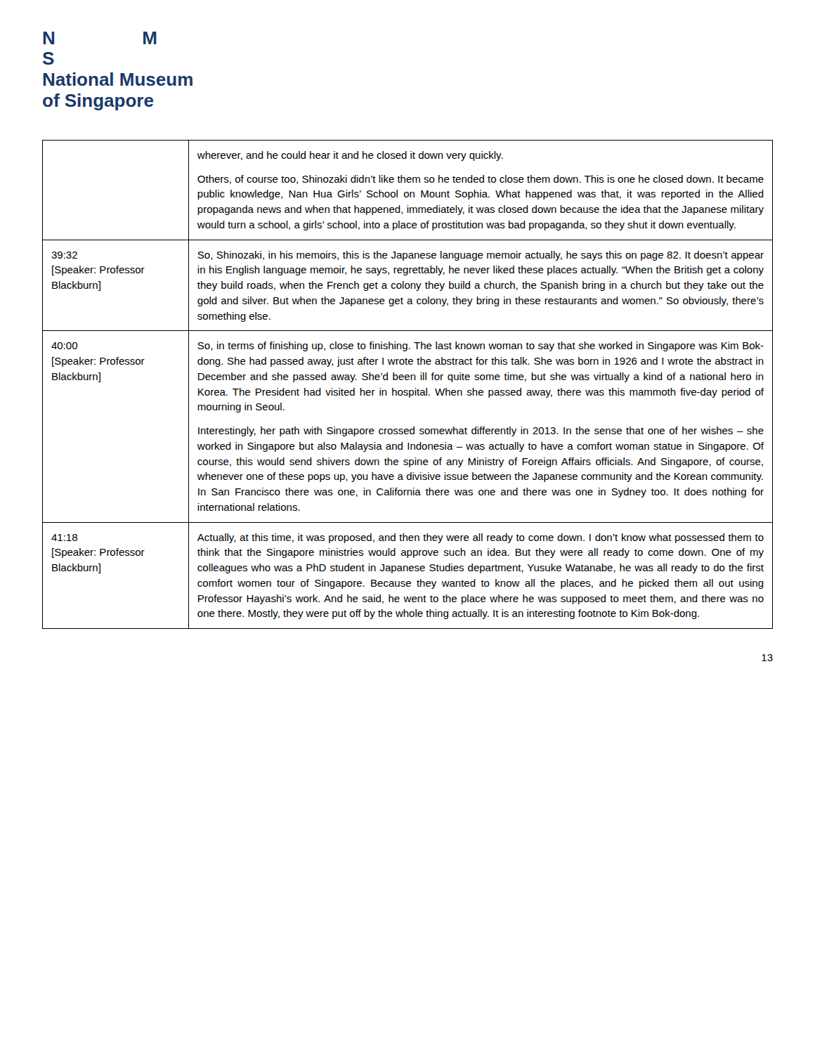N MS
National Museum
of Singapore
| | wherever, and he could hear it and he closed it down very quickly. Others, of course too, Shinozaki didn’t like them so he tended to close them down. This is one he closed down. It became public knowledge, Nan Hua Girls’ School on Mount Sophia. What happened was that, it was reported in the Allied propaganda news and when that happened, immediately, it was closed down because the idea that the Japanese military would turn a school, a girls’ school, into a place of prostitution was bad propaganda, so they shut it down eventually. |
| 39:32 [Speaker: Professor Blackburn] | So, Shinozaki, in his memoirs, this is the Japanese language memoir actually, he says this on page 82. It doesn’t appear in his English language memoir, he says, regrettably, he never liked these places actually. “When the British get a colony they build roads, when the French get a colony they build a church, the Spanish bring in a church but they take out the gold and silver. But when the Japanese get a colony, they bring in these restaurants and women.” So obviously, there’s something else. |
| 40:00 [Speaker: Professor Blackburn] | So, in terms of finishing up, close to finishing. The last known woman to say that she worked in Singapore was Kim Bok-dong. She had passed away, just after I wrote the abstract for this talk. She was born in 1926 and I wrote the abstract in December and she passed away. She’d been ill for quite some time, but she was virtually a kind of a national hero in Korea. The President had visited her in hospital. When she passed away, there was this mammoth five-day period of mourning in Seoul. Interestingly, her path with Singapore crossed somewhat differently in 2013. In the sense that one of her wishes – she worked in Singapore but also Malaysia and Indonesia – was actually to have a comfort woman statue in Singapore. Of course, this would send shivers down the spine of any Ministry of Foreign Affairs officials. And Singapore, of course, whenever one of these pops up, you have a divisive issue between the Japanese community and the Korean community. In San Francisco there was one, in California there was one and there was one in Sydney too. It does nothing for international relations. |
| 41:18 [Speaker: Professor Blackburn] | Actually, at this time, it was proposed, and then they were all ready to come down. I don’t know what possessed them to think that the Singapore ministries would approve such an idea. But they were all ready to come down. One of my colleagues who was a PhD student in Japanese Studies department, Yusuke Watanabe, he was all ready to do the first comfort women tour of Singapore. Because they wanted to know all the places, and he picked them all out using Professor Hayashi’s work. And he said, he went to the place where he was supposed to meet them, and there was no one there. Mostly, they were put off by the whole thing actually. It is an interesting footnote to Kim Bok-dong. |
13